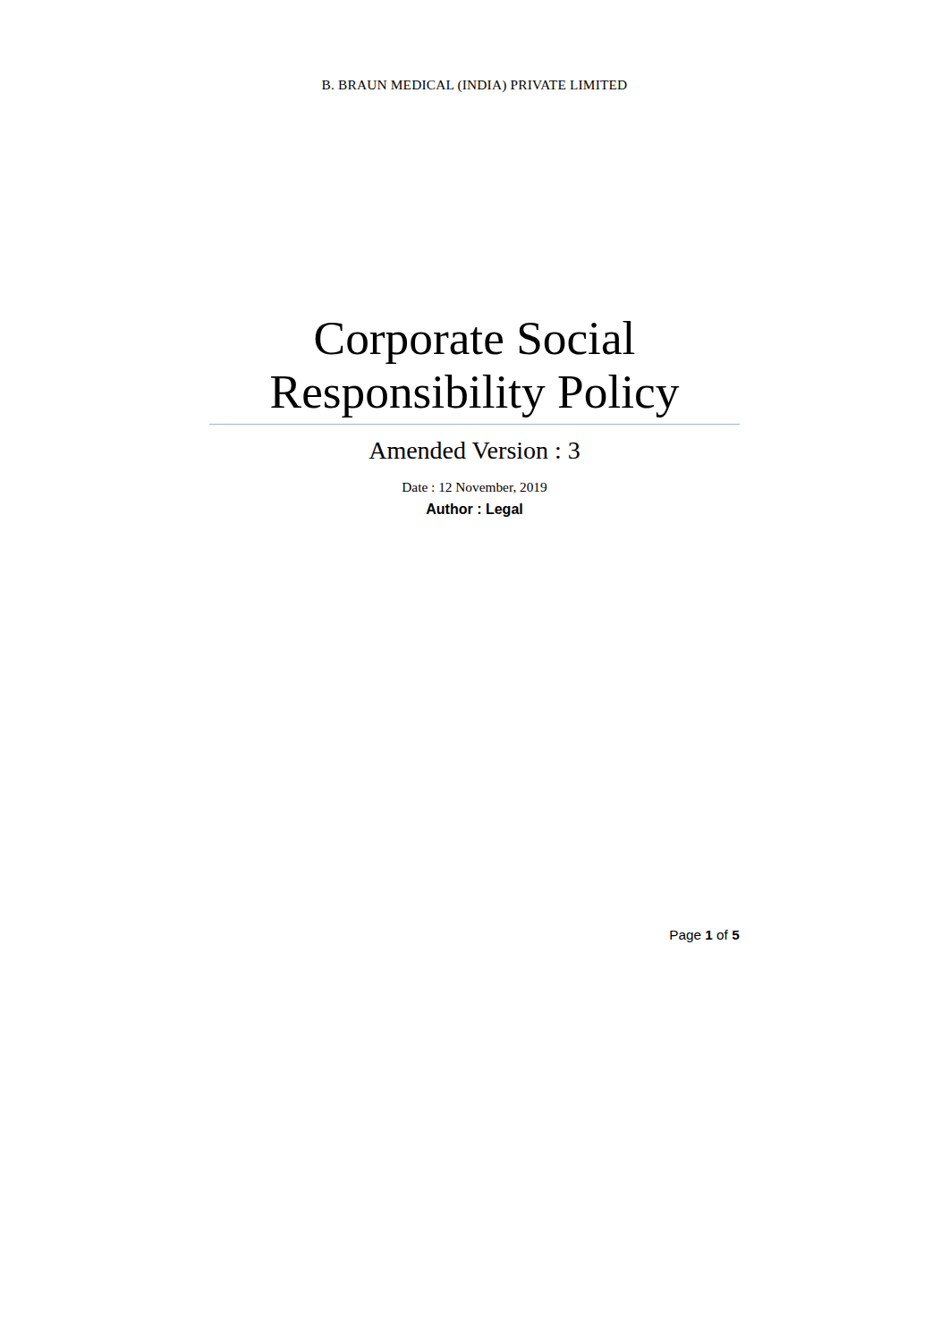B. BRAUN MEDICAL (INDIA) PRIVATE LIMITED
Corporate Social
Responsibility Policy
Amended Version : 3
Date : 12 November, 2019
Author : Legal
Page 1 of 5